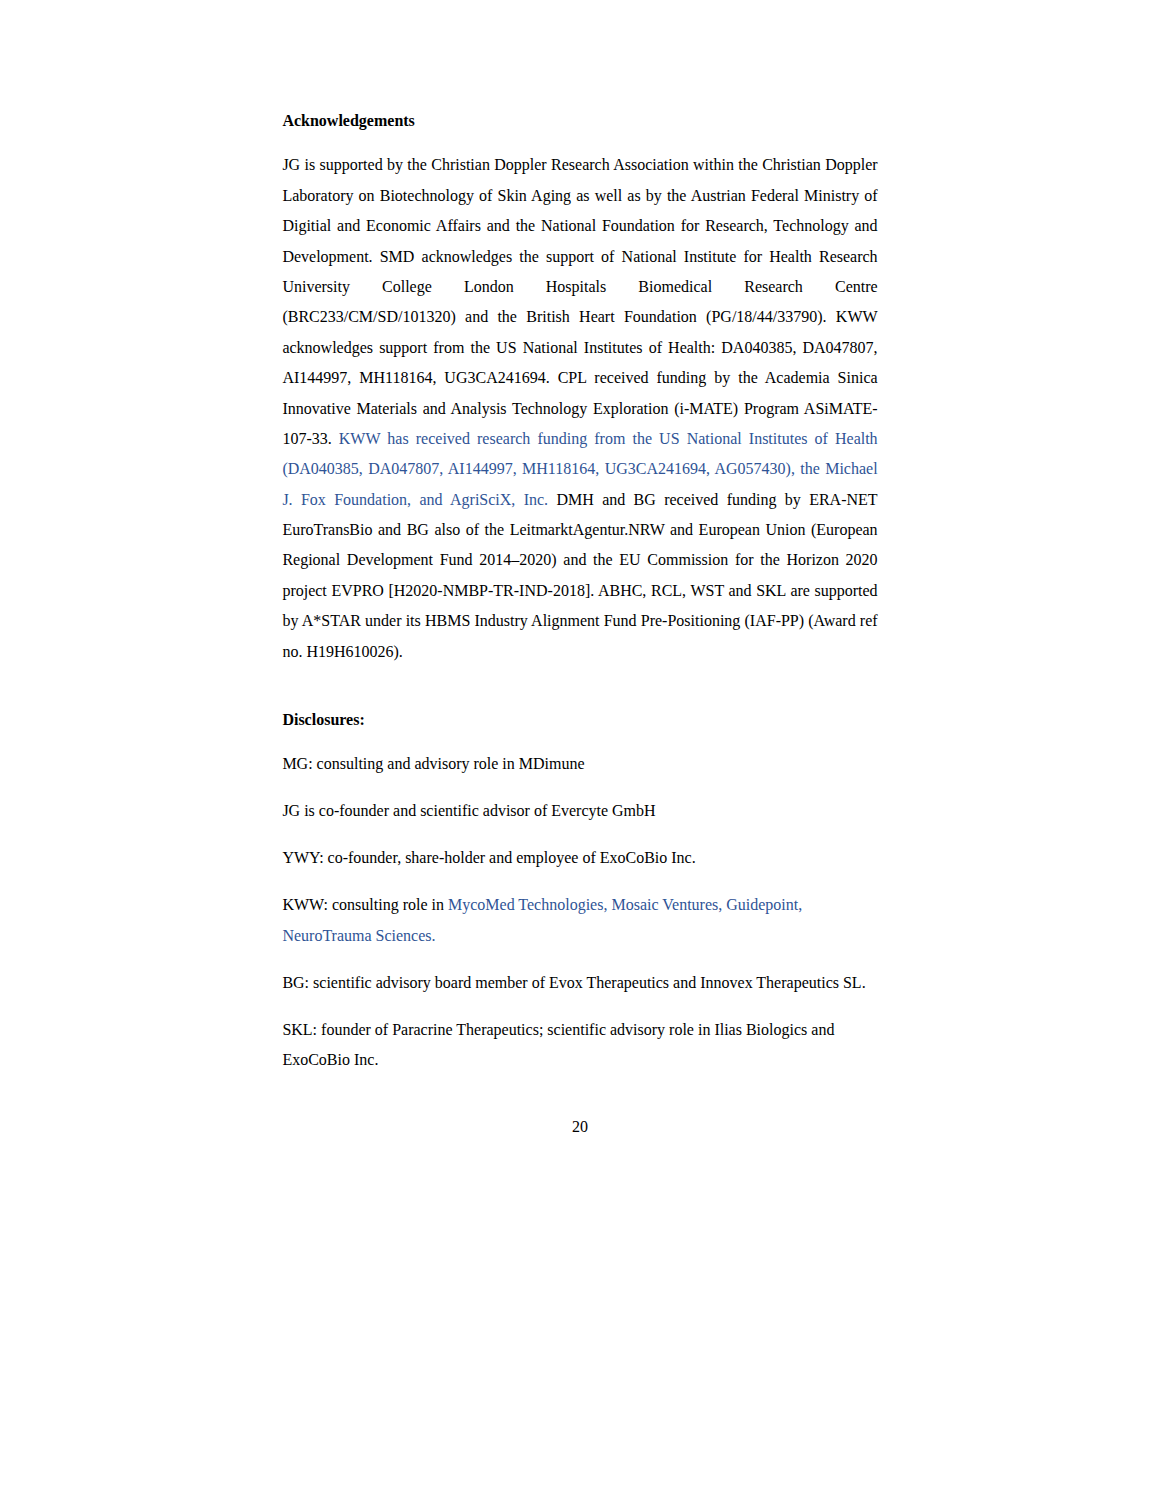Acknowledgements
JG is supported by the Christian Doppler Research Association within the Christian Doppler Laboratory on Biotechnology of Skin Aging as well as by the Austrian Federal Ministry of Digitial and Economic Affairs and the National Foundation for Research, Technology and Development. SMD acknowledges the support of National Institute for Health Research University College London Hospitals Biomedical Research Centre (BRC233/CM/SD/101320) and the British Heart Foundation (PG/18/44/33790). KWW acknowledges support from the US National Institutes of Health: DA040385, DA047807, AI144997, MH118164, UG3CA241694. CPL received funding by the Academia Sinica Innovative Materials and Analysis Technology Exploration (i-MATE) Program ASiMATE-107-33. KWW has received research funding from the US National Institutes of Health (DA040385, DA047807, AI144997, MH118164, UG3CA241694, AG057430), the Michael J. Fox Foundation, and AgriSciX, Inc. DMH and BG received funding by ERA-NET EuroTransBio and BG also of the LeitmarktAgentur.NRW and European Union (European Regional Development Fund 2014–2020) and the EU Commission for the Horizon 2020 project EVPRO [H2020-NMBP-TR-IND-2018]. ABHC, RCL, WST and SKL are supported by A*STAR under its HBMS Industry Alignment Fund Pre-Positioning (IAF-PP) (Award ref no. H19H610026).
Disclosures:
MG: consulting and advisory role in MDimune
JG is co-founder and scientific advisor of Evercyte GmbH
YWY: co-founder, share-holder and employee of ExoCoBio Inc.
KWW: consulting role in MycoMed Technologies, Mosaic Ventures, Guidepoint, NeuroTrauma Sciences.
BG: scientific advisory board member of Evox Therapeutics and Innovex Therapeutics SL.
SKL: founder of Paracrine Therapeutics; scientific advisory role in Ilias Biologics and ExoCoBio Inc.
20